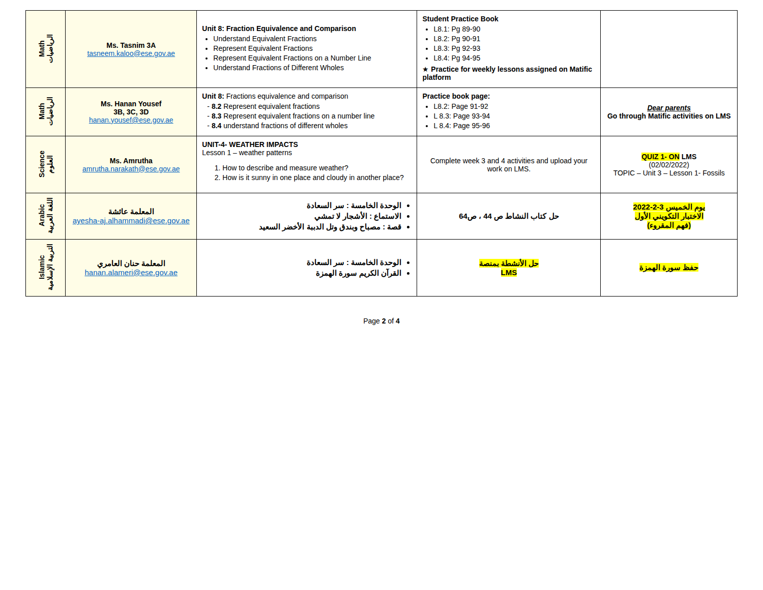| Math الرياضيات | Ms. Tasnim 3A tasneem.kaloo@ese.gov.ae | Unit 8: Fraction Equivalence and Comparison Understand Equivalent Fractions Represent Equivalent Fractions Represent Equivalent Fractions on a Number Line Understand Fractions of Different Wholes | Student Practice Book L8.1: Pg 89-90 L8.2: Pg 90-91 L8.3: Pg 92-93 L8.4: Pg 94-95 Practice for weekly lessons assigned on Matific platform | |
| Math الرياضيات | Ms. Hanan Yousef 3B, 3C, 3D hanan.yousef@ese.gov.ae | Unit 8: Fractions equivalence and comparison 8.2 Represent equivalent fractions 8.3 Represent equivalent fractions on a number line 8.4 understand fractions of different wholes | Practice book page: L8.2: Page 91-92 L 8.3: Page 93-94 L 8.4: Page 95-96 | Dear parents Go through Matific activities on LMS |
| Science العلوم | Ms. Amrutha amrutha.narakath@ese.gov.ae | UNIT-4- WEATHER IMPACTS Lesson 1 – weather patterns How to describe and measure weather? How is it sunny in one place and cloudy in another place? | Complete week 3 and 4 activities and upload your work on LMS. | QUIZ 1- ON LMS (02/02/2022) TOPIC – Unit 3 – Lesson 1- Fossils |
| Arabic اللغة العربية | المعلمة عائشة ayesha-aj.alhammadi@ese.gov.ae | الوحدة الخامسة : سر السعادة الاستماع : الأشجار لا تمشي قصة : مصباح وبندق وتل الدببة الأخضر السعيد | حل كتاب النشاط ص 44 ، ص64 | يوم الخميس 3-2-2022 الاختبار التكويني الأول (فهم المقروء) |
| Islamic التربية الإسلامية | المعلمة حنان العامري hanan.alameri@ese.gov.ae | الوحدة الخامسة : سر السعادة القرآن الكريم سورة الهمزة | حل الأنشطة بمنصة LMS | حفظ سورة الهمزة |
Page 2 of 4